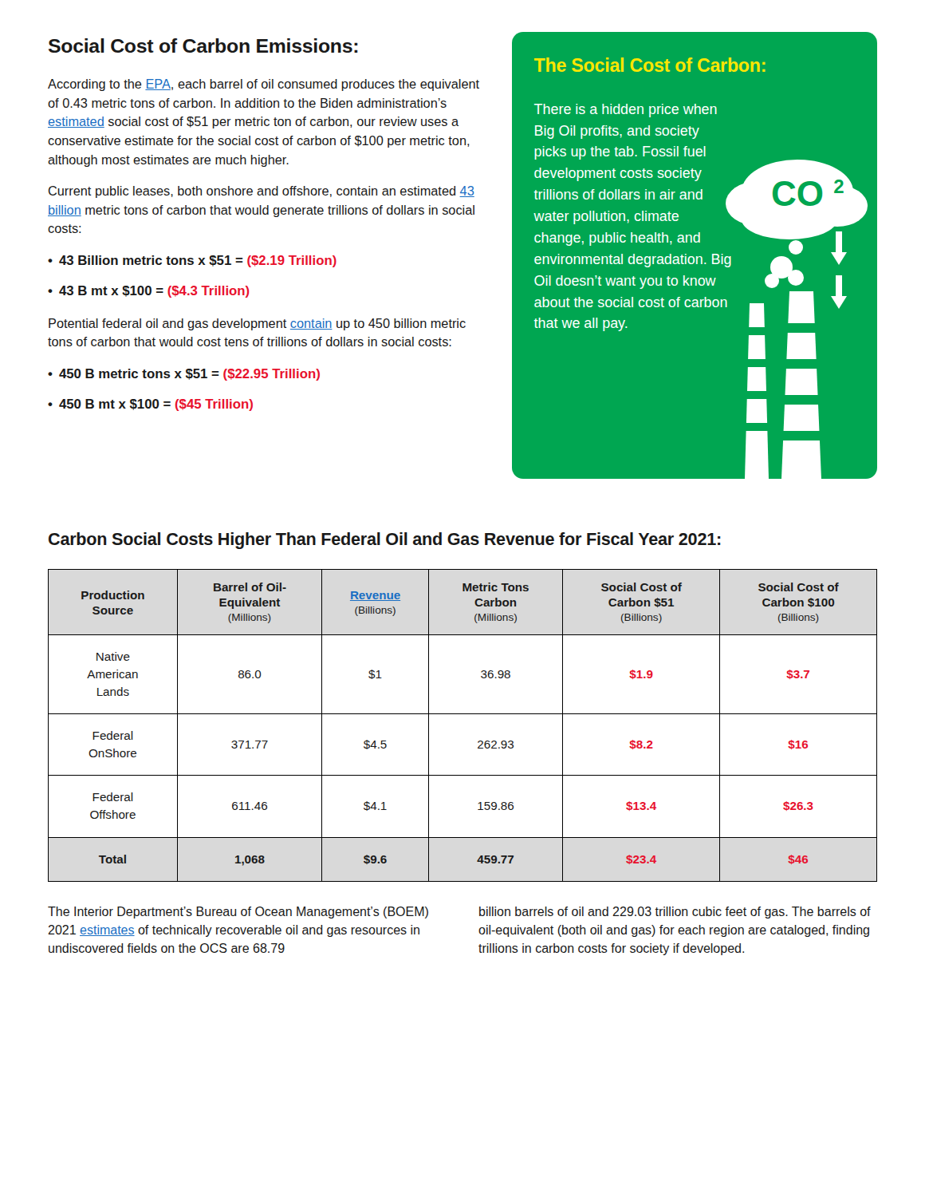Social Cost of Carbon Emissions:
According to the EPA, each barrel of oil consumed produces the equivalent of 0.43 metric tons of carbon. In addition to the Biden administration’s estimated social cost of $51 per metric ton of carbon, our review uses a conservative estimate for the social cost of carbon of $100 per metric ton, although most estimates are much higher.
Current public leases, both onshore and offshore, contain an estimated 43 billion metric tons of carbon that would generate trillions of dollars in social costs:
43 Billion metric tons x $51 = ($2.19 Trillion)
43 B mt x $100 = ($4.3 Trillion)
Potential federal oil and gas development contain up to 450 billion metric tons of carbon that would cost tens of trillions of dollars in social costs:
450 B metric tons x $51 = ($22.95 Trillion)
450 B mt x $100 = ($45 Trillion)
The Social Cost of Carbon:
There is a hidden price when Big Oil profits, and society picks up the tab. Fossil fuel development costs society trillions of dollars in air and water pollution, climate change, public health, and environmental degradation. Big Oil doesn’t want you to know about the social cost of carbon that we all pay.
CO 2
Carbon Social Costs Higher Than Federal Oil and Gas Revenue for Fiscal Year 2021:
| Production Source | Barrel of Oil- Equivalent (Millions) | Revenue (Billions) | Metric Tons Carbon (Millions) | Social Cost of Carbon $51 (Billions) | Social Cost of Carbon $100 (Billions) |
| --- | --- | --- | --- | --- | --- |
| Native American Lands | 86.0 | $1 | 36.98 | $1.9 | $3.7 |
| Federal OnShore | 371.77 | $4.5 | 262.93 | $8.2 | $16 |
| Federal Offshore | 611.46 | $4.1 | 159.86 | $13.4 | $26.3 |
| Total | 1,068 | $9.6 | 459.77 | $23.4 | $46 |
The Interior Department’s Bureau of Ocean Management’s (BOEM) 2021 estimates of technically recoverable oil and gas resources in undiscovered fields on the OCS are 68.79
billion barrels of oil and 229.03 trillion cubic feet of gas. The barrels of oil-equivalent (both oil and gas) for each region are cataloged, finding trillions in carbon costs for society if developed.